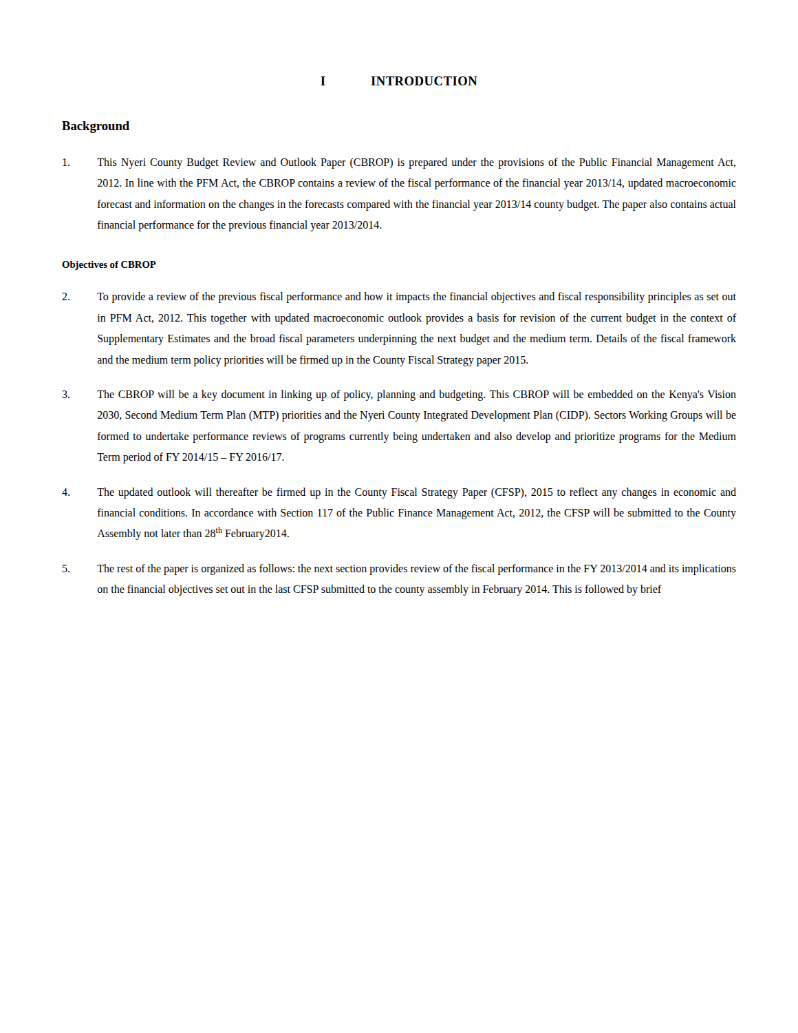IINTRODUCTION
Background
1. This Nyeri County Budget Review and Outlook Paper (CBROP) is prepared under the provisions of the Public Financial Management Act, 2012. In line with the PFM Act, the CBROP contains a review of the fiscal performance of the financial year 2013/14, updated macroeconomic forecast and information on the changes in the forecasts compared with the financial year 2013/14 county budget. The paper also contains actual financial performance for the previous financial year 2013/2014.
Objectives of CBROP
2. To provide a review of the previous fiscal performance and how it impacts the financial objectives and fiscal responsibility principles as set out in PFM Act, 2012. This together with updated macroeconomic outlook provides a basis for revision of the current budget in the context of Supplementary Estimates and the broad fiscal parameters underpinning the next budget and the medium term. Details of the fiscal framework and the medium term policy priorities will be firmed up in the County Fiscal Strategy paper 2015.
3. The CBROP will be a key document in linking up of policy, planning and budgeting. This CBROP will be embedded on the Kenya's Vision 2030, Second Medium Term Plan (MTP) priorities and the Nyeri County Integrated Development Plan (CIDP). Sectors Working Groups will be formed to undertake performance reviews of programs currently being undertaken and also develop and prioritize programs for the Medium Term period of FY 2014/15 – FY 2016/17.
4. The updated outlook will thereafter be firmed up in the County Fiscal Strategy Paper (CFSP), 2015 to reflect any changes in economic and financial conditions. In accordance with Section 117 of the Public Finance Management Act, 2012, the CFSP will be submitted to the County Assembly not later than 28th February2014.
5. The rest of the paper is organized as follows: the next section provides review of the fiscal performance in the FY 2013/2014 and its implications on the financial objectives set out in the last CFSP submitted to the county assembly in February 2014. This is followed by brief